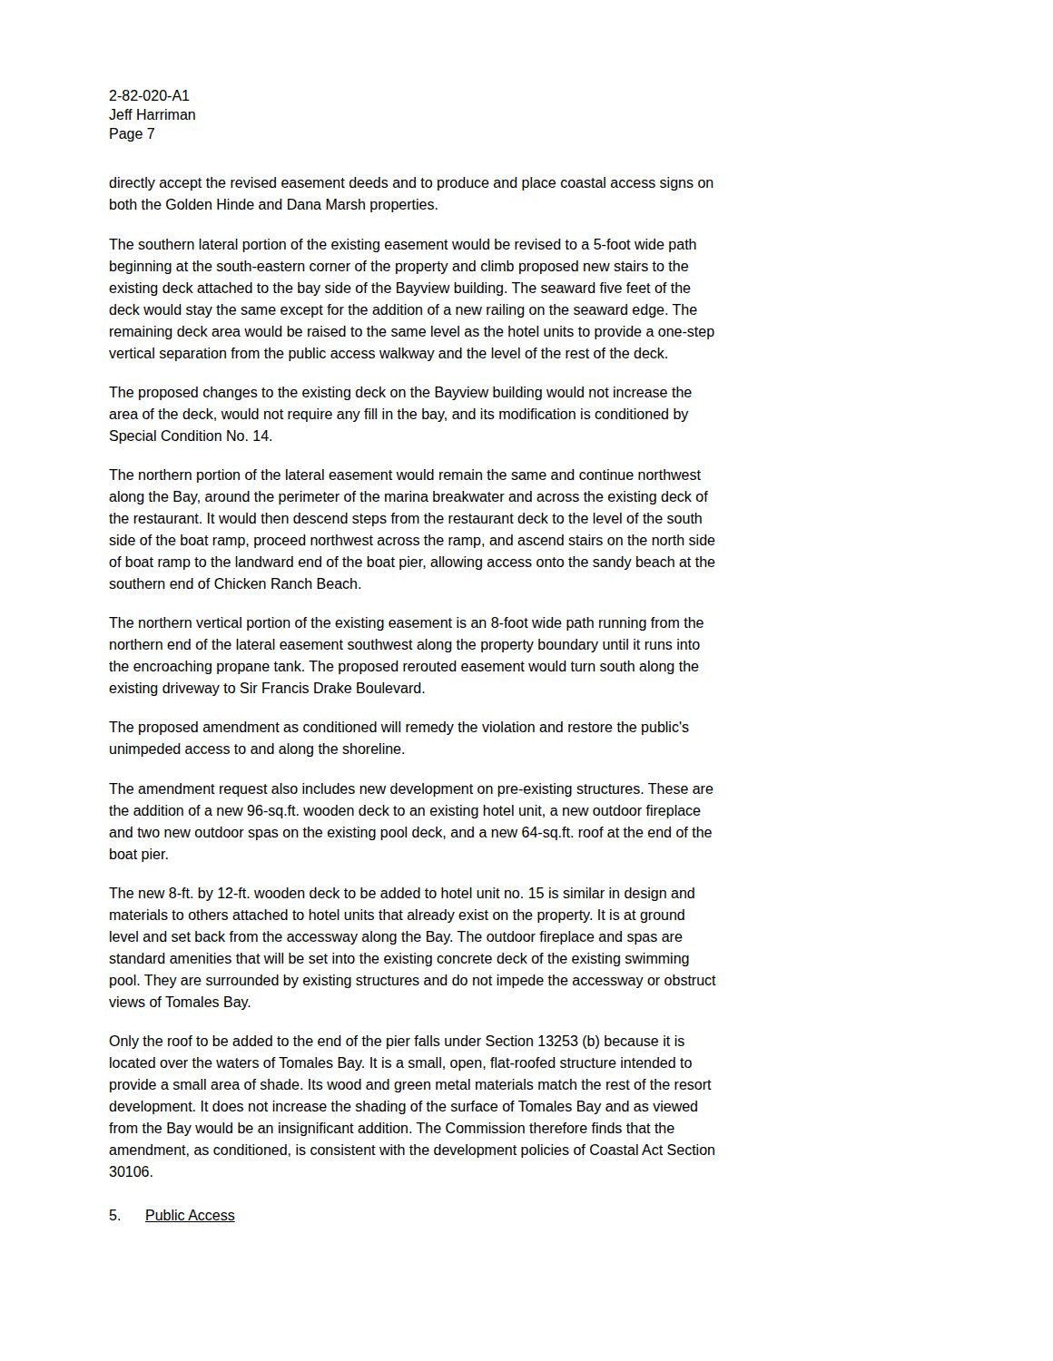2-82-020-A1
Jeff Harriman
Page 7
directly accept the revised easement deeds and to produce and place coastal access signs on both the Golden Hinde and Dana Marsh properties.
The southern lateral portion of the existing easement would be revised to a 5-foot wide path beginning at the south-eastern corner of the property and climb proposed new stairs to the existing deck attached to the bay side of the Bayview building. The seaward five feet of the deck would stay the same except for the addition of a new railing on the seaward edge. The remaining deck area would be raised to the same level as the hotel units to provide a one-step vertical separation from the public access walkway and the level of the rest of the deck.
The proposed changes to the existing deck on the Bayview building would not increase the area of the deck, would not require any fill in the bay, and its modification is conditioned by Special Condition No. 14.
The northern portion of the lateral easement would remain the same and continue northwest along the Bay, around the perimeter of the marina breakwater and across the existing deck of the restaurant. It would then descend steps from the restaurant deck to the level of the south side of the boat ramp, proceed northwest across the ramp, and ascend stairs on the north side of boat ramp to the landward end of the boat pier, allowing access onto the sandy beach at the southern end of Chicken Ranch Beach.
The northern vertical portion of the existing easement is an 8-foot wide path running from the northern end of the lateral easement southwest along the property boundary until it runs into the encroaching propane tank. The proposed rerouted easement would turn south along the existing driveway to Sir Francis Drake Boulevard.
The proposed amendment as conditioned will remedy the violation and restore the public's unimpeded access to and along the shoreline.
The amendment request also includes new development on pre-existing structures. These are the addition of a new 96-sq.ft. wooden deck to an existing hotel unit, a new outdoor fireplace and two new outdoor spas on the existing pool deck, and a new 64-sq.ft. roof at the end of the boat pier.
The new 8-ft. by 12-ft. wooden deck to be added to hotel unit no. 15 is similar in design and materials to others attached to hotel units that already exist on the property. It is at ground level and set back from the accessway along the Bay. The outdoor fireplace and spas are standard amenities that will be set into the existing concrete deck of the existing swimming pool. They are surrounded by existing structures and do not impede the accessway or obstruct views of Tomales Bay.
Only the roof to be added to the end of the pier falls under Section 13253 (b) because it is located over the waters of Tomales Bay. It is a small, open, flat-roofed structure intended to provide a small area of shade. Its wood and green metal materials match the rest of the resort development. It does not increase the shading of the surface of Tomales Bay and as viewed from the Bay would be an insignificant addition. The Commission therefore finds that the amendment, as conditioned, is consistent with the development policies of Coastal Act Section 30106.
5. Public Access